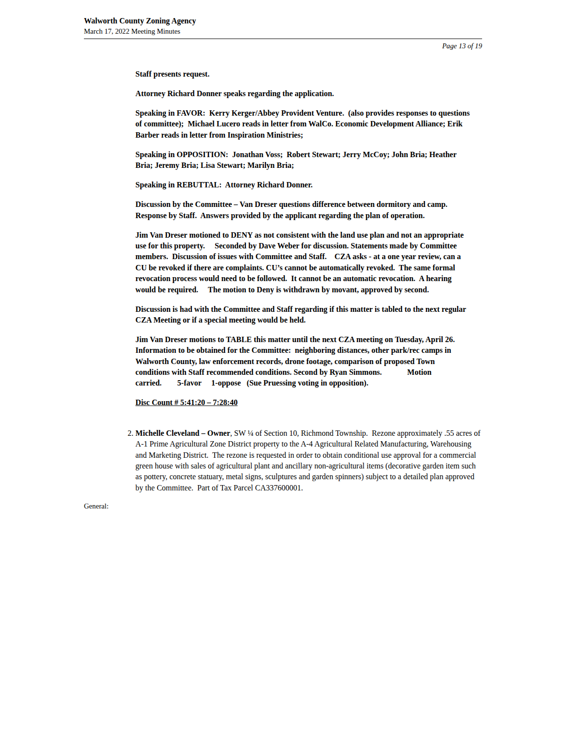Walworth County Zoning Agency
March 17, 2022 Meeting Minutes
Page 13 of 19
Staff presents request.
Attorney Richard Donner speaks regarding the application.
Speaking in FAVOR: Kerry Kerger/Abbey Provident Venture. (also provides responses to questions of committee); Michael Lucero reads in letter from WalCo. Economic Development Alliance; Erik Barber reads in letter from Inspiration Ministries;
Speaking in OPPOSITION: Jonathan Voss; Robert Stewart; Jerry McCoy; John Bria; Heather Bria; Jeremy Bria; Lisa Stewart; Marilyn Bria;
Speaking in REBUTTAL: Attorney Richard Donner.
Discussion by the Committee – Van Dreser questions difference between dormitory and camp. Response by Staff. Answers provided by the applicant regarding the plan of operation.
Jim Van Dreser motioned to DENY as not consistent with the land use plan and not an appropriate use for this property. Seconded by Dave Weber for discussion. Statements made by Committee members. Discussion of issues with Committee and Staff. CZA asks - at a one year review, can a CU be revoked if there are complaints. CU’s cannot be automatically revoked. The same formal revocation process would need to be followed. It cannot be an automatic revocation. A hearing would be required. The motion to Deny is withdrawn by movant, approved by second.
Discussion is had with the Committee and Staff regarding if this matter is tabled to the next regular CZA Meeting or if a special meeting would be held.
Jim Van Dreser motions to TABLE this matter until the next CZA meeting on Tuesday, April 26. Information to be obtained for the Committee: neighboring distances, other park/rec camps in Walworth County, law enforcement records, drone footage, comparison of proposed Town conditions with Staff recommended conditions. Second by Ryan Simmons. Motion carried. 5-favor 1-oppose (Sue Pruessing voting in opposition).
Disc Count # 5:41:20 – 7:28:40
Michelle Cleveland – Owner, SW ¼ of Section 10, Richmond Township. Rezone approximately .55 acres of A-1 Prime Agricultural Zone District property to the A-4 Agricultural Related Manufacturing, Warehousing and Marketing District. The rezone is requested in order to obtain conditional use approval for a commercial green house with sales of agricultural plant and ancillary non-agricultural items (decorative garden item such as pottery, concrete statuary, metal signs, sculptures and garden spinners) subject to a detailed plan approved by the Committee. Part of Tax Parcel CA337600001.
General: